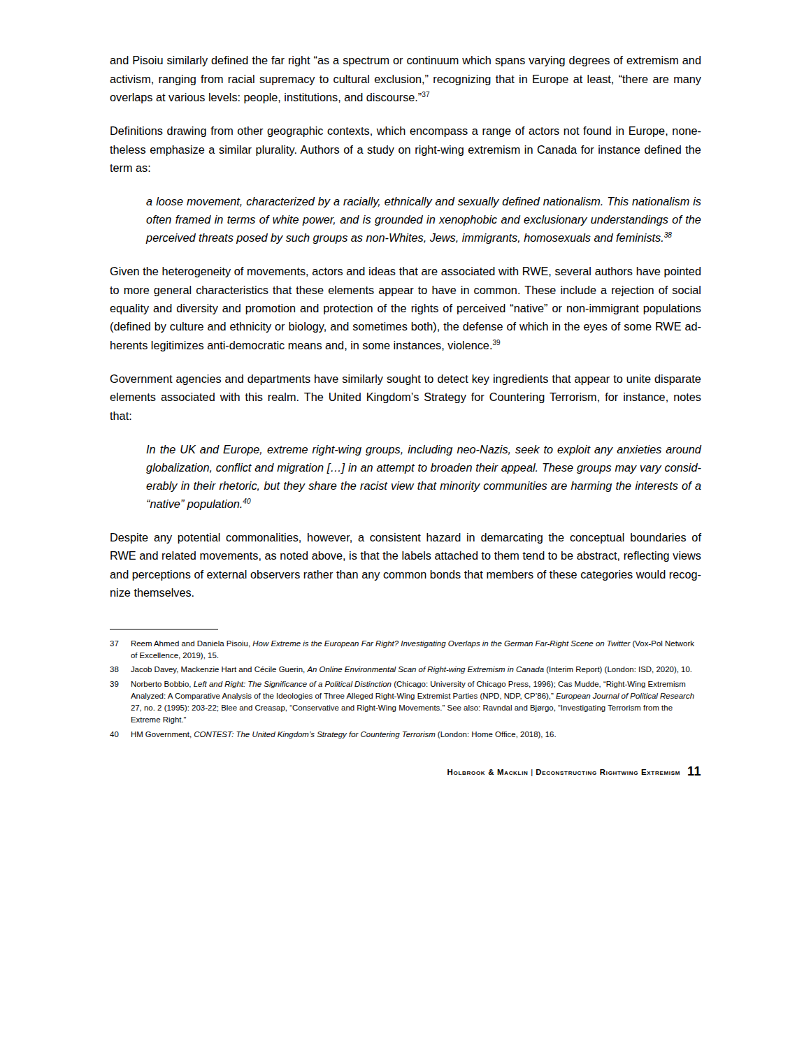and Pisoiu similarly defined the far right “as a spectrum or continuum which spans varying degrees of extremism and activism, ranging from racial supremacy to cultural exclusion,” recognizing that in Europe at least, “there are many overlaps at various levels: people, institutions, and discourse.”37
Definitions drawing from other geographic contexts, which encompass a range of actors not found in Europe, nonetheless emphasize a similar plurality. Authors of a study on right-wing extremism in Canada for instance defined the term as:
a loose movement, characterized by a racially, ethnically and sexually defined nationalism. This nationalism is often framed in terms of white power, and is grounded in xenophobic and exclusionary understandings of the perceived threats posed by such groups as non-Whites, Jews, immigrants, homosexuals and feminists.38
Given the heterogeneity of movements, actors and ideas that are associated with RWE, several authors have pointed to more general characteristics that these elements appear to have in common. These include a rejection of social equality and diversity and promotion and protection of the rights of perceived “native” or non-immigrant populations (defined by culture and ethnicity or biology, and sometimes both), the defense of which in the eyes of some RWE adherents legitimizes anti-democratic means and, in some instances, violence.39
Government agencies and departments have similarly sought to detect key ingredients that appear to unite disparate elements associated with this realm. The United Kingdom’s Strategy for Countering Terrorism, for instance, notes that:
In the UK and Europe, extreme right-wing groups, including neo-Nazis, seek to exploit any anxieties around globalization, conflict and migration […] in an attempt to broaden their appeal. These groups may vary considerably in their rhetoric, but they share the racist view that minority communities are harming the interests of a “native” population.40
Despite any potential commonalities, however, a consistent hazard in demarcating the conceptual boundaries of RWE and related movements, as noted above, is that the labels attached to them tend to be abstract, reflecting views and perceptions of external observers rather than any common bonds that members of these categories would recognize themselves.
Reem Ahmed and Daniela Pisoiu, How Extreme is the European Far Right? Investigating Overlaps in the German Far-Right Scene on Twitter (Vox-Pol Network of Excellence, 2019), 15.
Jacob Davey, Mackenzie Hart and Cécile Guerin, An Online Environmental Scan of Right-wing Extremism in Canada (Interim Report) (London: ISD, 2020), 10.
Norberto Bobbio, Left and Right: The Significance of a Political Distinction (Chicago: University of Chicago Press, 1996); Cas Mudde, “Right-Wing Extremism Analyzed: A Comparative Analysis of the Ideologies of Three Alleged Right-Wing Extremist Parties (NPD, NDP, CP’86),” European Journal of Political Research 27, no. 2 (1995): 203-22; Blee and Creasap, “Conservative and Right-Wing Movements.” See also: Ravndal and Bjørgo, “Investigating Terrorism from the Extreme Right.”
HM Government, CONTEST: The United Kingdom’s Strategy for Countering Terrorism (London: Home Office, 2018), 16.
Holbrook & Macklin | Deconstructing Rightwing Extremism 11